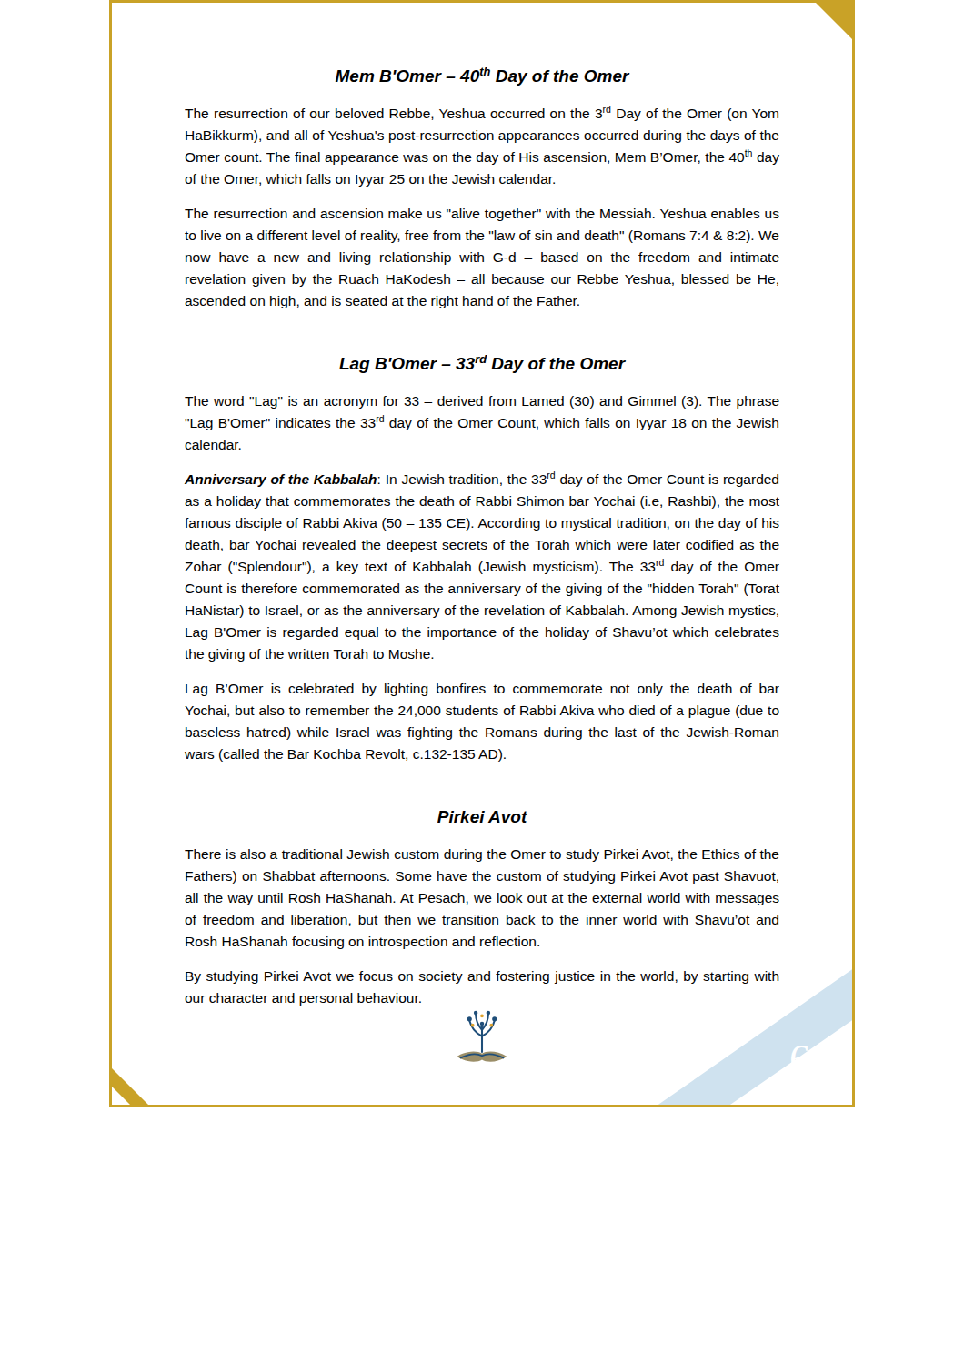Mem B'Omer – 40th Day of the Omer
The resurrection of our beloved Rebbe, Yeshua occurred on the 3rd Day of the Omer (on Yom HaBikkurm), and all of Yeshua's post-resurrection appearances occurred during the days of the Omer count. The final appearance was on the day of His ascension, Mem B’Omer, the 40th day of the Omer, which falls on Iyyar 25 on the Jewish calendar.
The resurrection and ascension make us "alive together" with the Messiah. Yeshua enables us to live on a different level of reality, free from the "law of sin and death" (Romans 7:4 & 8:2). We now have a new and living relationship with G-d – based on the freedom and intimate revelation given by the Ruach HaKodesh – all because our Rebbe Yeshua, blessed be He, ascended on high, and is seated at the right hand of the Father.
Lag B'Omer – 33rd Day of the Omer
The word "Lag" is an acronym for 33 – derived from Lamed (30) and Gimmel (3). The phrase "Lag B'Omer" indicates the 33rd day of the Omer Count, which falls on Iyyar 18 on the Jewish calendar.
Anniversary of the Kabbalah: In Jewish tradition, the 33rd day of the Omer Count is regarded as a holiday that commemorates the death of Rabbi Shimon bar Yochai (i.e, Rashbi), the most famous disciple of Rabbi Akiva (50 – 135 CE). According to mystical tradition, on the day of his death, bar Yochai revealed the deepest secrets of the Torah which were later codified as the Zohar ("Splendour"), a key text of Kabbalah (Jewish mysticism). The 33rd day of the Omer Count is therefore commemorated as the anniversary of the giving of the "hidden Torah" (Torat HaNistar) to Israel, or as the anniversary of the revelation of Kabbalah. Among Jewish mystics, Lag B'Omer is regarded equal to the importance of the holiday of Shavu’ot which celebrates the giving of the written Torah to Moshe.
Lag B’Omer is celebrated by lighting bonfires to commemorate not only the death of bar Yochai, but also to remember the 24,000 students of Rabbi Akiva who died of a plague (due to baseless hatred) while Israel was fighting the Romans during the last of the Jewish-Roman wars (called the Bar Kochba Revolt, c.132-135 AD).
Pirkei Avot
There is also a traditional Jewish custom during the Omer to study Pirkei Avot, the Ethics of the Fathers) on Shabbat afternoons. Some have the custom of studying Pirkei Avot past Shavuot, all the way until Rosh HaShanah. At Pesach, we look out at the external world with messages of freedom and liberation, but then we transition back to the inner world with Shavu’ot and Rosh HaShanah focusing on introspection and reflection.
By studying Pirkei Avot we focus on society and fostering justice in the world, by starting with our character and personal behaviour.
6